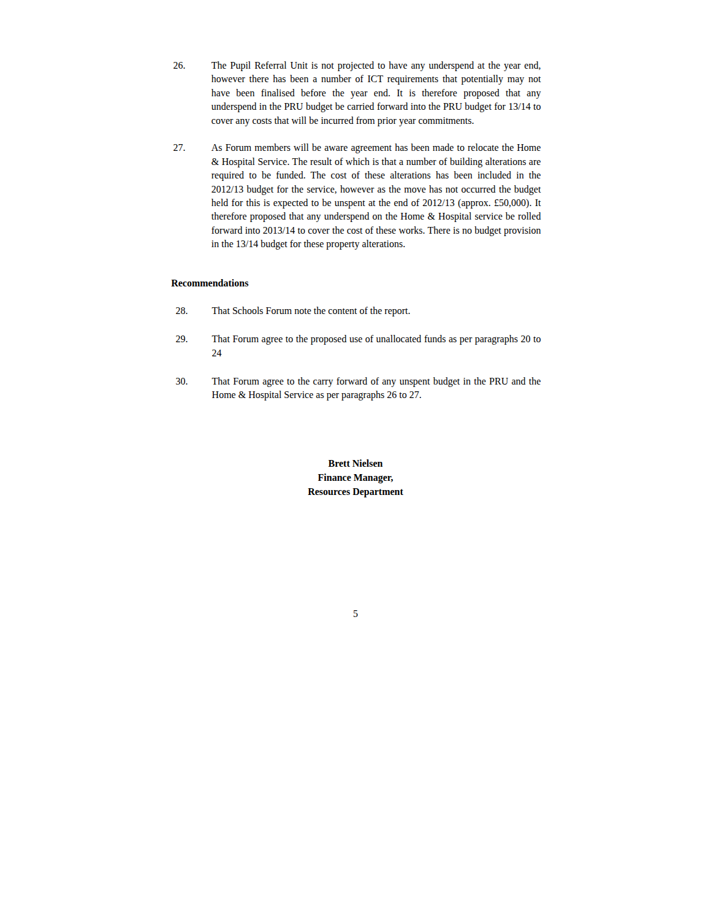26.
The Pupil Referral Unit is not projected to have any underspend at the year end, however there has been a number of ICT requirements that potentially may not have been finalised before the year end. It is therefore proposed that any underspend in the PRU budget be carried forward into the PRU budget for 13/14 to cover any costs that will be incurred from prior year commitments.
27.
As Forum members will be aware agreement has been made to relocate the Home & Hospital Service. The result of which is that a number of building alterations are required to be funded. The cost of these alterations has been included in the 2012/13 budget for the service, however as the move has not occurred the budget held for this is expected to be unspent at the end of 2012/13 (approx. £50,000). It therefore proposed that any underspend on the Home & Hospital service be rolled forward into 2013/14 to cover the cost of these works. There is no budget provision in the 13/14 budget for these property alterations.
Recommendations
28.
That Schools Forum note the content of the report.
29.
That Forum agree to the proposed use of unallocated funds as per paragraphs 20 to 24
30.
That Forum agree to the carry forward of any unspent budget in the PRU and the Home & Hospital Service as per paragraphs 26 to 27.
Brett Nielsen
Finance Manager,
Resources Department
5